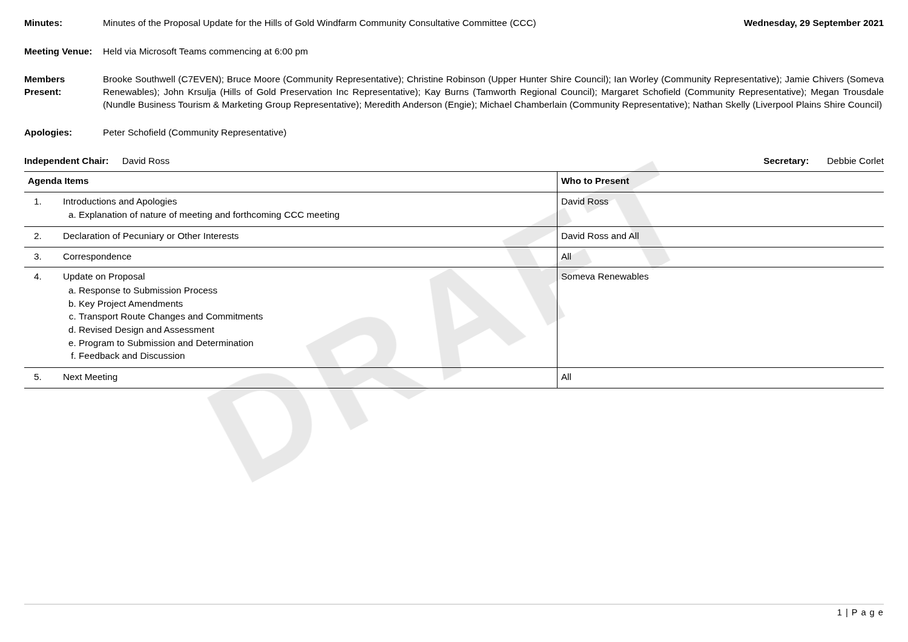DRAFT
Minutes:
Minutes of the Proposal Update for the Hills of Gold Windfarm Community Consultative Committee (CCC)
Wednesday, 29 September 2021
Meeting Venue:
Held via Microsoft Teams commencing at 6:00 pm
Members Present:
Brooke Southwell (C7EVEN); Bruce Moore (Community Representative); Christine Robinson (Upper Hunter Shire Council); Ian Worley (Community Representative); Jamie Chivers (Someva Renewables); John Krsulja (Hills of Gold Preservation Inc Representative); Kay Burns (Tamworth Regional Council); Margaret Schofield (Community Representative); Megan Trousdale (Nundle Business Tourism & Marketing Group Representative); Meredith Anderson (Engie); Michael Chamberlain (Community Representative); Nathan Skelly (Liverpool Plains Shire Council)
Apologies:
Peter Schofield (Community Representative)
Independent Chair: David Ross
Secretary: Debbie Corlet
| Agenda Items | Who to Present |
| --- | --- |
| 1. Introductions and Apologies Explanation of nature of meeting and forthcoming CCC meeting | David Ross |
| 2. Declaration of Pecuniary or Other Interests | David Ross and All |
| 3. Correspondence | All |
| 4. Update on Proposal Response to Submission Process Key Project Amendments Transport Route Changes and Commitments Revised Design and Assessment Program to Submission and Determination Feedback and Discussion | Someva Renewables |
| 5. Next Meeting | All |
1 | P a g e